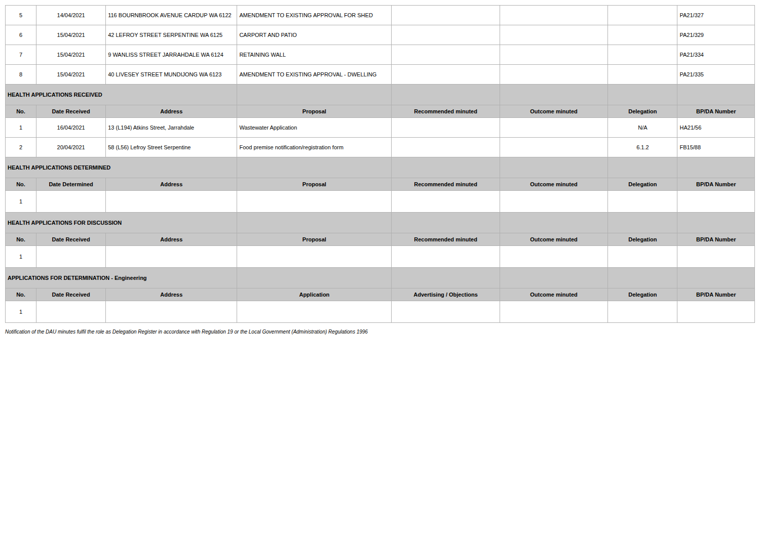| 5 | 14/04/2021 | 116 BOURNBROOK AVENUE CARDUP WA 6122 | AMENDMENT TO EXISTING APPROVAL FOR SHED | | | | PA21/327 |
| 6 | 15/04/2021 | 42 LEFROY STREET SERPENTINE WA 6125 | CARPORT AND PATIO | | | | PA21/329 |
| 7 | 15/04/2021 | 9 WANLISS STREET JARRAHDALE WA 6124 | RETAINING WALL | | | | PA21/334 |
| 8 | 15/04/2021 | 40 LIVESEY STREET MUNDIJONG WA 6123 | AMENDMENT TO EXISTING APPROVAL - DWELLING | | | | PA21/335 |
| HEALTH APPLICATIONS RECEIVED | | | | | |
| No. | Date Received | Address | Proposal | Recommended minuted | Outcome minuted | Delegation | BP/DA Number |
| 1 | 16/04/2021 | 13 (L194) Atkins Street, Jarrahdale | Wastewater Application | | | N/A | HA21/56 |
| 2 | 20/04/2021 | 58 (L56) Lefroy Street Serpentine | Food premise notification/registration form | | | 6.1.2 | FB15/88 |
| HEALTH APPLICATIONS DETERMINED | | | | | |
| No. | Date Determined | Address | Proposal | Recommended minuted | Outcome minuted | Delegation | BP/DA Number |
| 1 | | | | | | | |
| HEALTH APPLICATIONS FOR DISCUSSION | | | | | |
| No. | Date Received | Address | Proposal | Recommended minuted | Outcome minuted | Delegation | BP/DA Number |
| 1 | | | | | | | |
| APPLICATIONS FOR DETERMINATION - Engineering | | | | | |
| No. | Date Received | Address | Application | Advertising / Objections | Outcome minuted | Delegation | BP/DA Number |
| 1 | | | | | | | |
Notification of the DAU minutes fulfil the role as Delegation Register in accordance with Regulation 19 or the Local Government (Administration) Regulations 1996